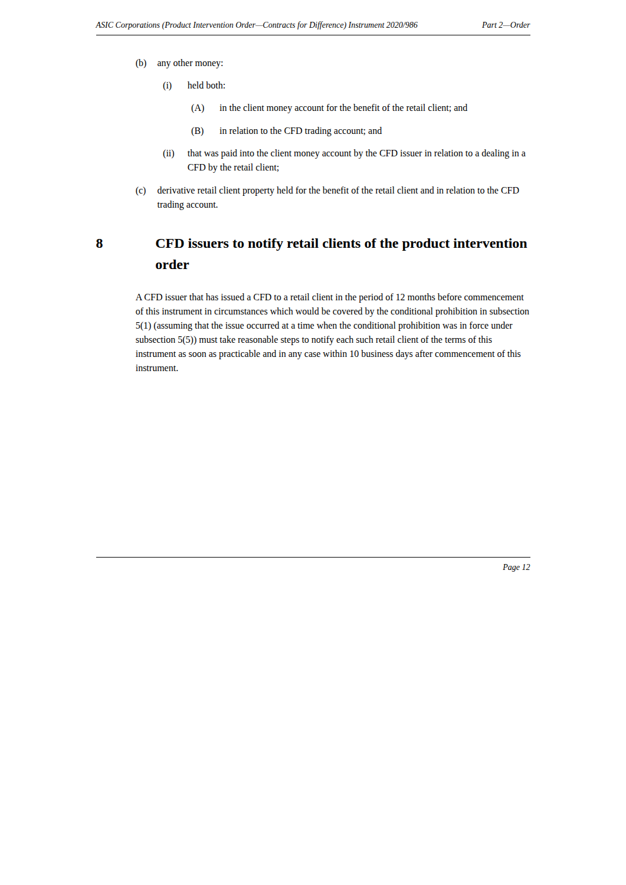ASIC Corporations (Product Intervention Order—Contracts for Difference) Instrument 2020/986
Part 2—Order
(b) any other money:
(i) held both:
(A) in the client money account for the benefit of the retail client; and
(B) in relation to the CFD trading account; and
(ii) that was paid into the client money account by the CFD issuer in relation to a dealing in a CFD by the retail client;
(c) derivative retail client property held for the benefit of the retail client and in relation to the CFD trading account.
8 CFD issuers to notify retail clients of the product intervention order
A CFD issuer that has issued a CFD to a retail client in the period of 12 months before commencement of this instrument in circumstances which would be covered by the conditional prohibition in subsection 5(1) (assuming that the issue occurred at a time when the conditional prohibition was in force under subsection 5(5)) must take reasonable steps to notify each such retail client of the terms of this instrument as soon as practicable and in any case within 10 business days after commencement of this instrument.
Page 12